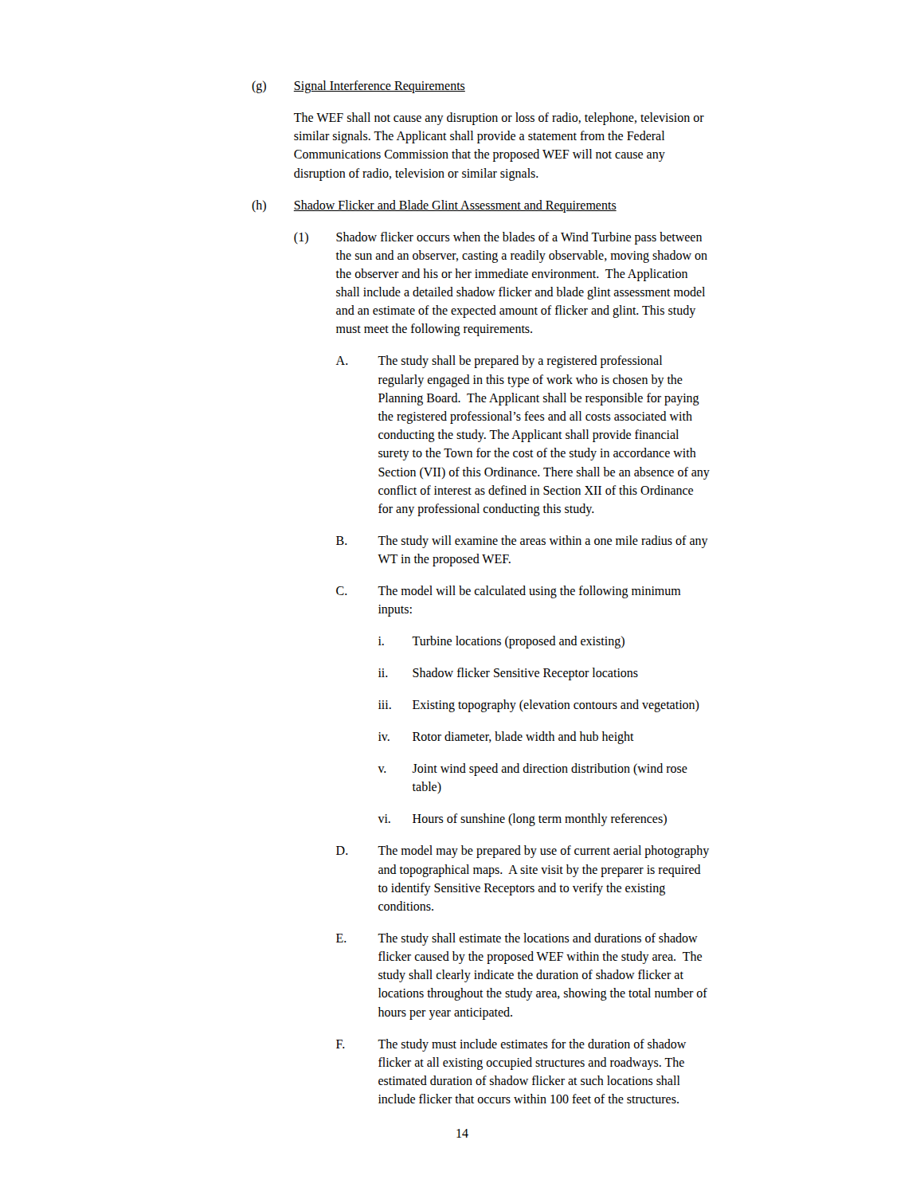(g)
Signal Interference Requirements
The WEF shall not cause any disruption or loss of radio, telephone, television or similar signals. The Applicant shall provide a statement from the Federal Communications Commission that the proposed WEF will not cause any disruption of radio, television or similar signals.
(h)
Shadow Flicker and Blade Glint Assessment and Requirements
(1)
Shadow flicker occurs when the blades of a Wind Turbine pass between the sun and an observer, casting a readily observable, moving shadow on the observer and his or her immediate environment. The Application shall include a detailed shadow flicker and blade glint assessment model and an estimate of the expected amount of flicker and glint. This study must meet the following requirements.
A.
The study shall be prepared by a registered professional regularly engaged in this type of work who is chosen by the Planning Board. The Applicant shall be responsible for paying the registered professional’s fees and all costs associated with conducting the study. The Applicant shall provide financial surety to the Town for the cost of the study in accordance with Section (VII) of this Ordinance. There shall be an absence of any conflict of interest as defined in Section XII of this Ordinance for any professional conducting this study.
B.
The study will examine the areas within a one mile radius of any WT in the proposed WEF.
C.
The model will be calculated using the following minimum inputs:
i.
Turbine locations (proposed and existing)
ii.
Shadow flicker Sensitive Receptor locations
iii.
Existing topography (elevation contours and vegetation)
iv.
Rotor diameter, blade width and hub height
v.
Joint wind speed and direction distribution (wind rose table)
vi.
Hours of sunshine (long term monthly references)
D.
The model may be prepared by use of current aerial photography and topographical maps. A site visit by the preparer is required to identify Sensitive Receptors and to verify the existing conditions.
E.
The study shall estimate the locations and durations of shadow flicker caused by the proposed WEF within the study area. The study shall clearly indicate the duration of shadow flicker at locations throughout the study area, showing the total number of hours per year anticipated.
F.
The study must include estimates for the duration of shadow flicker at all existing occupied structures and roadways. The estimated duration of shadow flicker at such locations shall include flicker that occurs within 100 feet of the structures.
14